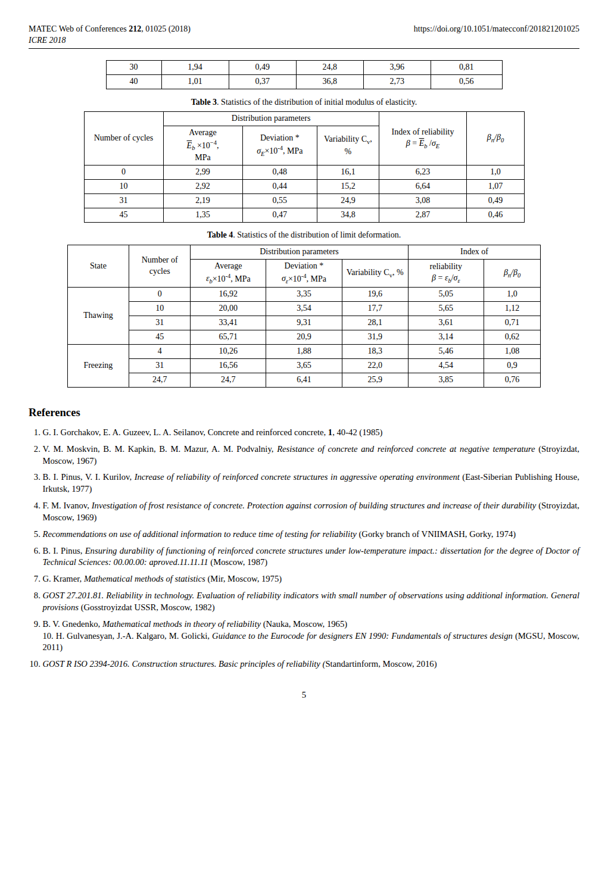MATEC Web of Conferences 212, 01025 (2018)
ICRE 2018
https://doi.org/10.1051/matecconf/201821201025
| 30 | 1,94 | 0,49 | 24,8 | 3,96 | 0,81 |
| 40 | 1,01 | 0,37 | 36,8 | 2,73 | 0,56 |
Table 3. Statistics of the distribution of initial modulus of elasticity.
| Number of cycles | Distribution parameters | Index of reliability β = E b / σ E | β n /β 0 |
| Average E b ×10 −4 , MPa | Deviation * σ E ×10 -4 , MPa | Variability C v , % |
| 0 | 2,99 | 0,48 | 16,1 | 6,23 | 1,0 |
| 10 | 2,92 | 0,44 | 15,2 | 6,64 | 1,07 |
| 31 | 2,19 | 0,55 | 24,9 | 3,08 | 0,49 |
| 45 | 1,35 | 0,47 | 34,8 | 2,87 | 0,46 |
Table 4. Statistics of the distribution of limit deformation.
| State | Number of cycles | Distribution parameters | Index of |
| Average ε b ×10 -4 , MPa | Deviation * σ ε ×10 -4 , MPa | Variability C v , % | reliability β = ε b / σ ε | β n /β 0 |
| Thawing | 0 | 16,92 | 3,35 | 19,6 | 5,05 | 1,0 |
| 10 | 20,00 | 3,54 | 17,7 | 5,65 | 1,12 |
| 31 | 33,41 | 9,31 | 28,1 | 3,61 | 0,71 |
| 45 | 65,71 | 20,9 | 31,9 | 3,14 | 0,62 |
| Freezing | 4 | 10,26 | 1,88 | 18,3 | 5,46 | 1,08 |
| 31 | 16,56 | 3,65 | 22,0 | 4,54 | 0,9 |
| 24,7 | 24,7 | 6,41 | 25,9 | 3,85 | 0,76 |
References
G. I. Gorchakov, E. A. Guzeev, L. A. Seilanov, Concrete and reinforced concrete, 1, 40-42 (1985)
V. M. Moskvin, B. M. Kapkin, B. M. Mazur, A. M. Podvalniy, Resistance of concrete and reinforced concrete at negative temperature (Stroyizdat, Moscow, 1967)
B. I. Pinus, V. I. Kurilov, Increase of reliability of reinforced concrete structures in aggressive operating environment (East-Siberian Publishing House, Irkutsk, 1977)
F. M. Ivanov, Investigation of frost resistance of concrete. Protection against corrosion of building structures and increase of their durability (Stroyizdat, Moscow, 1969)
Recommendations on use of additional information to reduce time of testing for reliability (Gorky branch of VNIIMASH, Gorky, 1974)
B. I. Pinus, Ensuring durability of functioning of reinforced concrete structures under low-temperature impact.: dissertation for the degree of Doctor of Technical Sciences: 00.00.00: aproved.11.11.11 (Moscow, 1987)
G. Kramer, Mathematical methods of statistics (Mir, Moscow, 1975)
GOST 27.201.81. Reliability in technology. Evaluation of reliability indicators with small number of observations using additional information. General provisions (Gosstroyizdat USSR, Moscow, 1982)
B. V. Gnedenko, Mathematical methods in theory of reliability (Nauka, Moscow, 1965)
10. H. Gulvanesyan, J.-A. Kalgaro, M. Golicki, Guidance to the Eurocode for designers EN 1990: Fundamentals of structures design (MGSU, Moscow, 2011)
GOST R ISO 2394-2016. Construction structures. Basic principles of reliability (Standartinform, Moscow, 2016)
5